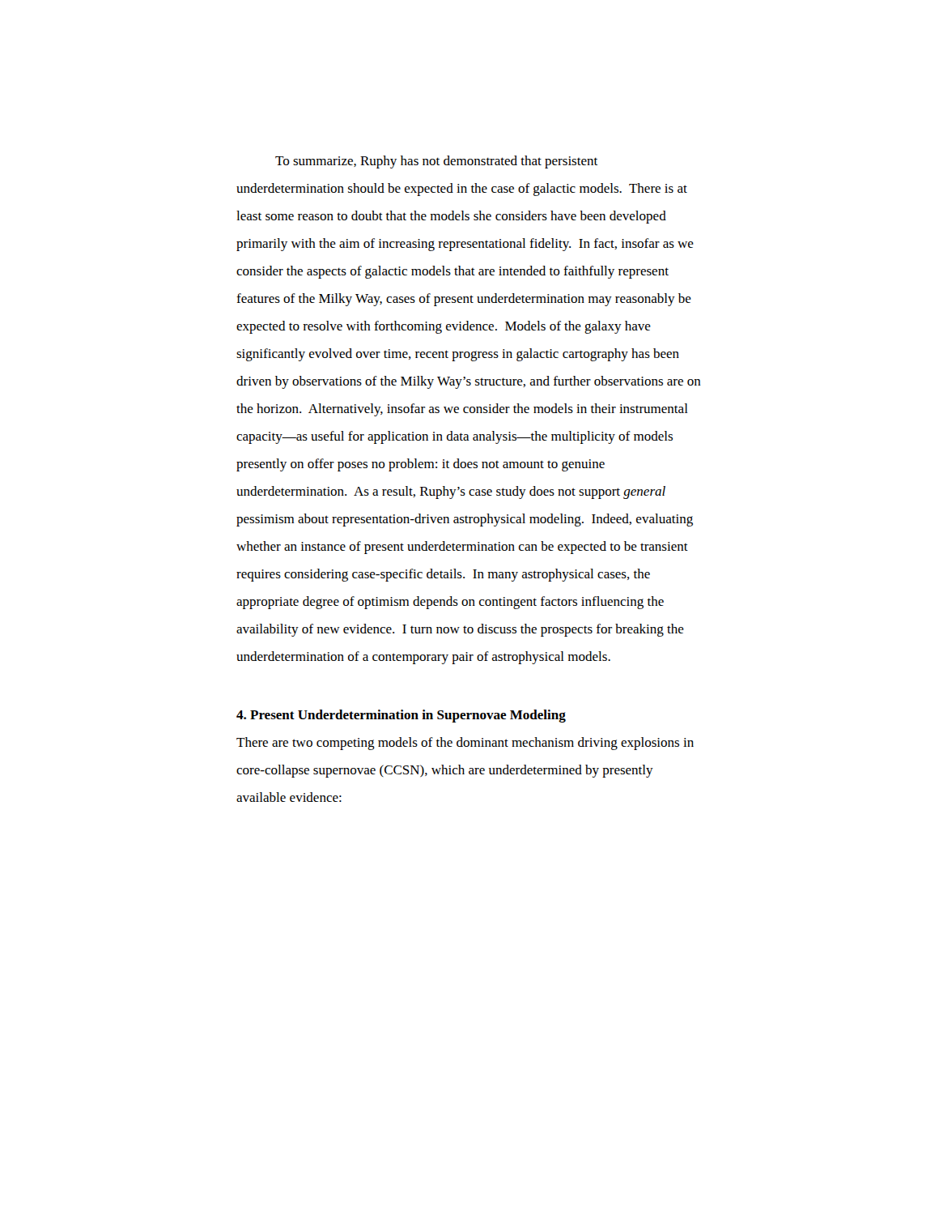To summarize, Ruphy has not demonstrated that persistent underdetermination should be expected in the case of galactic models. There is at least some reason to doubt that the models she considers have been developed primarily with the aim of increasing representational fidelity. In fact, insofar as we consider the aspects of galactic models that are intended to faithfully represent features of the Milky Way, cases of present underdetermination may reasonably be expected to resolve with forthcoming evidence. Models of the galaxy have significantly evolved over time, recent progress in galactic cartography has been driven by observations of the Milky Way’s structure, and further observations are on the horizon. Alternatively, insofar as we consider the models in their instrumental capacity—as useful for application in data analysis—the multiplicity of models presently on offer poses no problem: it does not amount to genuine underdetermination. As a result, Ruphy’s case study does not support general pessimism about representation-driven astrophysical modeling. Indeed, evaluating whether an instance of present underdetermination can be expected to be transient requires considering case-specific details. In many astrophysical cases, the appropriate degree of optimism depends on contingent factors influencing the availability of new evidence. I turn now to discuss the prospects for breaking the underdetermination of a contemporary pair of astrophysical models.
4. Present Underdetermination in Supernovae Modeling
There are two competing models of the dominant mechanism driving explosions in core-collapse supernovae (CCSN), which are underdetermined by presently available evidence: